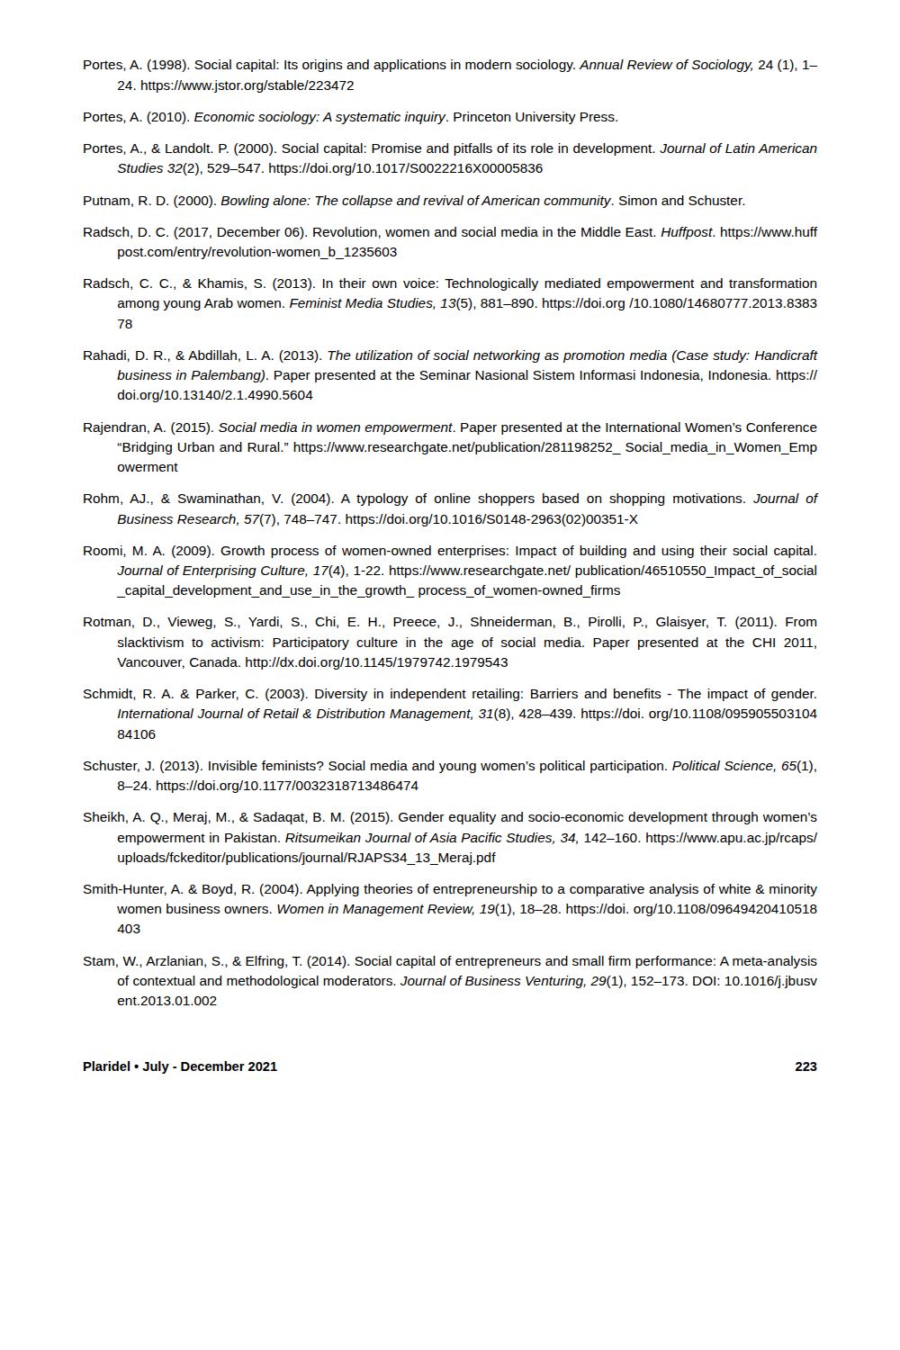Portes, A. (1998). Social capital: Its origins and applications in modern sociology. Annual Review of Sociology, 24 (1), 1–24. https://www.jstor.org/stable/223472
Portes, A. (2010). Economic sociology: A systematic inquiry. Princeton University Press.
Portes, A., & Landolt. P. (2000). Social capital: Promise and pitfalls of its role in development. Journal of Latin American Studies 32(2), 529–547. https://doi.org/10.1017/S0022216X00005836
Putnam, R. D. (2000). Bowling alone: The collapse and revival of American community. Simon and Schuster.
Radsch, D. C. (2017, December 06). Revolution, women and social media in the Middle East. Huffpost. https://www.huffpost.com/entry/revolution-women_b_1235603
Radsch, C. C., & Khamis, S. (2013). In their own voice: Technologically mediated empowerment and transformation among young Arab women. Feminist Media Studies, 13(5), 881–890. https://doi.org /10.1080/14680777.2013.838378
Rahadi, D. R., & Abdillah, L. A. (2013). The utilization of social networking as promotion media (Case study: Handicraft business in Palembang). Paper presented at the Seminar Nasional Sistem Informasi Indonesia, Indonesia. https://doi.org/10.13140/2.1.4990.5604
Rajendran, A. (2015). Social media in women empowerment. Paper presented at the International Women’s Conference “Bridging Urban and Rural.” https://www.researchgate.net/publication/281198252_ Social_media_in_Women_Empowerment
Rohm, AJ., & Swaminathan, V. (2004). A typology of online shoppers based on shopping motivations. Journal of Business Research, 57(7), 748–747. https://doi.org/10.1016/S0148-2963(02)00351-X
Roomi, M. A. (2009). Growth process of women-owned enterprises: Impact of building and using their social capital. Journal of Enterprising Culture, 17(4), 1-22. https://www.researchgate.net/ publication/46510550_Impact_of_social_capital_development_and_use_in_the_growth_ process_of_women-owned_firms
Rotman, D., Vieweg, S., Yardi, S., Chi, E. H., Preece, J., Shneiderman, B., Pirolli, P., Glaisyer, T. (2011). From slacktivism to activism: Participatory culture in the age of social media. Paper presented at the CHI 2011, Vancouver, Canada. http://dx.doi.org/10.1145/1979742.1979543
Schmidt, R. A. & Parker, C. (2003). Diversity in independent retailing: Barriers and benefits - The impact of gender. International Journal of Retail & Distribution Management, 31(8), 428–439. https://doi. org/10.1108/09590550310484106
Schuster, J. (2013). Invisible feminists? Social media and young women’s political participation. Political Science, 65(1), 8–24. https://doi.org/10.1177/0032318713486474
Sheikh, A. Q., Meraj, M., & Sadaqat, B. M. (2015). Gender equality and socio-economic development through women’s empowerment in Pakistan. Ritsumeikan Journal of Asia Pacific Studies, 34, 142–160. https://www.apu.ac.jp/rcaps/uploads/fckeditor/publications/journal/RJAPS34_13_Meraj.pdf
Smith-Hunter, A. & Boyd, R. (2004). Applying theories of entrepreneurship to a comparative analysis of white & minority women business owners. Women in Management Review, 19(1), 18–28. https://doi. org/10.1108/09649420410518403
Stam, W., Arzlanian, S., & Elfring, T. (2014). Social capital of entrepreneurs and small firm performance: A meta-analysis of contextual and methodological moderators. Journal of Business Venturing, 29(1), 152–173. DOI: 10.1016/j.jbusvent.2013.01.002
Plaridel • July - December 2021 223